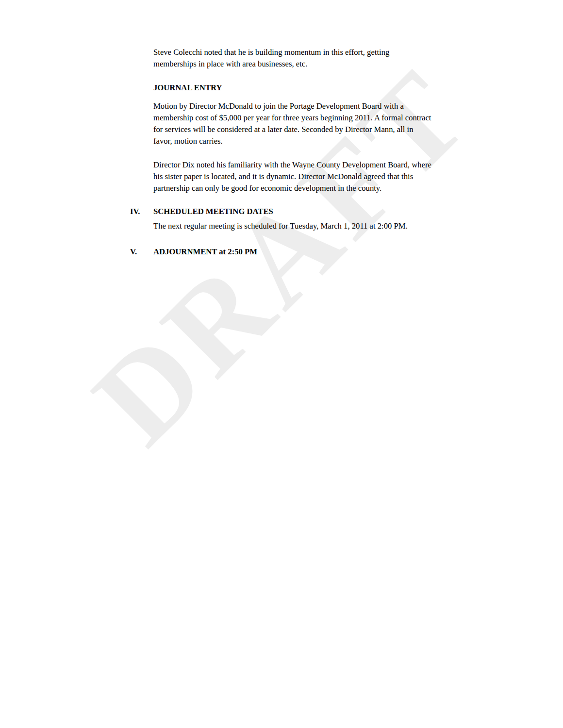DRAFT
Steve Colecchi noted that he is building momentum in this effort, getting memberships in place with area businesses, etc.
JOURNAL ENTRY
Motion by Director McDonald to join the Portage Development Board with a membership cost of $5,000 per year for three years beginning 2011. A formal contract for services will be considered at a later date. Seconded by Director Mann, all in favor, motion carries.
Director Dix noted his familiarity with the Wayne County Development Board, where his sister paper is located, and it is dynamic. Director McDonald agreed that this partnership can only be good for economic development in the county.
IV.
SCHEDULED MEETING DATES
The next regular meeting is scheduled for Tuesday, March 1, 2011 at 2:00 PM.
V.
ADJOURNMENT at 2:50 PM